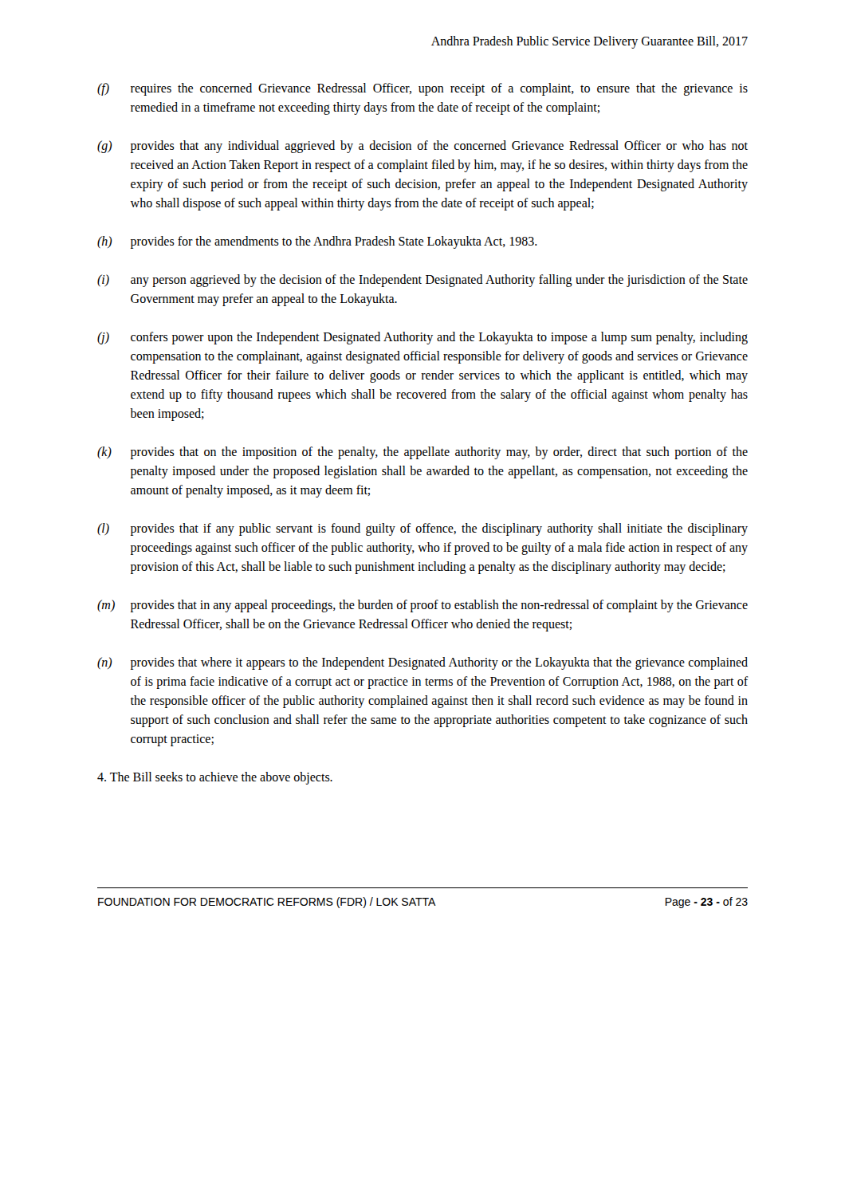Andhra Pradesh Public Service Delivery Guarantee Bill, 2017
(f) requires the concerned Grievance Redressal Officer, upon receipt of a complaint, to ensure that the grievance is remedied in a timeframe not exceeding thirty days from the date of receipt of the complaint;
(g) provides that any individual aggrieved by a decision of the concerned Grievance Redressal Officer or who has not received an Action Taken Report in respect of a complaint filed by him, may, if he so desires, within thirty days from the expiry of such period or from the receipt of such decision, prefer an appeal to the Independent Designated Authority who shall dispose of such appeal within thirty days from the date of receipt of such appeal;
(h) provides for the amendments to the Andhra Pradesh State Lokayukta Act, 1983.
(i) any person aggrieved by the decision of the Independent Designated Authority falling under the jurisdiction of the State Government may prefer an appeal to the Lokayukta.
(j) confers power upon the Independent Designated Authority and the Lokayukta to impose a lump sum penalty, including compensation to the complainant, against designated official responsible for delivery of goods and services or Grievance Redressal Officer for their failure to deliver goods or render services to which the applicant is entitled, which may extend up to fifty thousand rupees which shall be recovered from the salary of the official against whom penalty has been imposed;
(k) provides that on the imposition of the penalty, the appellate authority may, by order, direct that such portion of the penalty imposed under the proposed legislation shall be awarded to the appellant, as compensation, not exceeding the amount of penalty imposed, as it may deem fit;
(l) provides that if any public servant is found guilty of offence, the disciplinary authority shall initiate the disciplinary proceedings against such officer of the public authority, who if proved to be guilty of a mala fide action in respect of any provision of this Act, shall be liable to such punishment including a penalty as the disciplinary authority may decide;
(m) provides that in any appeal proceedings, the burden of proof to establish the non-redressal of complaint by the Grievance Redressal Officer, shall be on the Grievance Redressal Officer who denied the request;
(n) provides that where it appears to the Independent Designated Authority or the Lokayukta that the grievance complained of is prima facie indicative of a corrupt act or practice in terms of the Prevention of Corruption Act, 1988, on the part of the responsible officer of the public authority complained against then it shall record such evidence as may be found in support of such conclusion and shall refer the same to the appropriate authorities competent to take cognizance of such corrupt practice;
4. The Bill seeks to achieve the above objects.
FOUNDATION FOR DEMOCRATIC REFORMS (FDR) / LOK SATTA Page - 23 - of 23